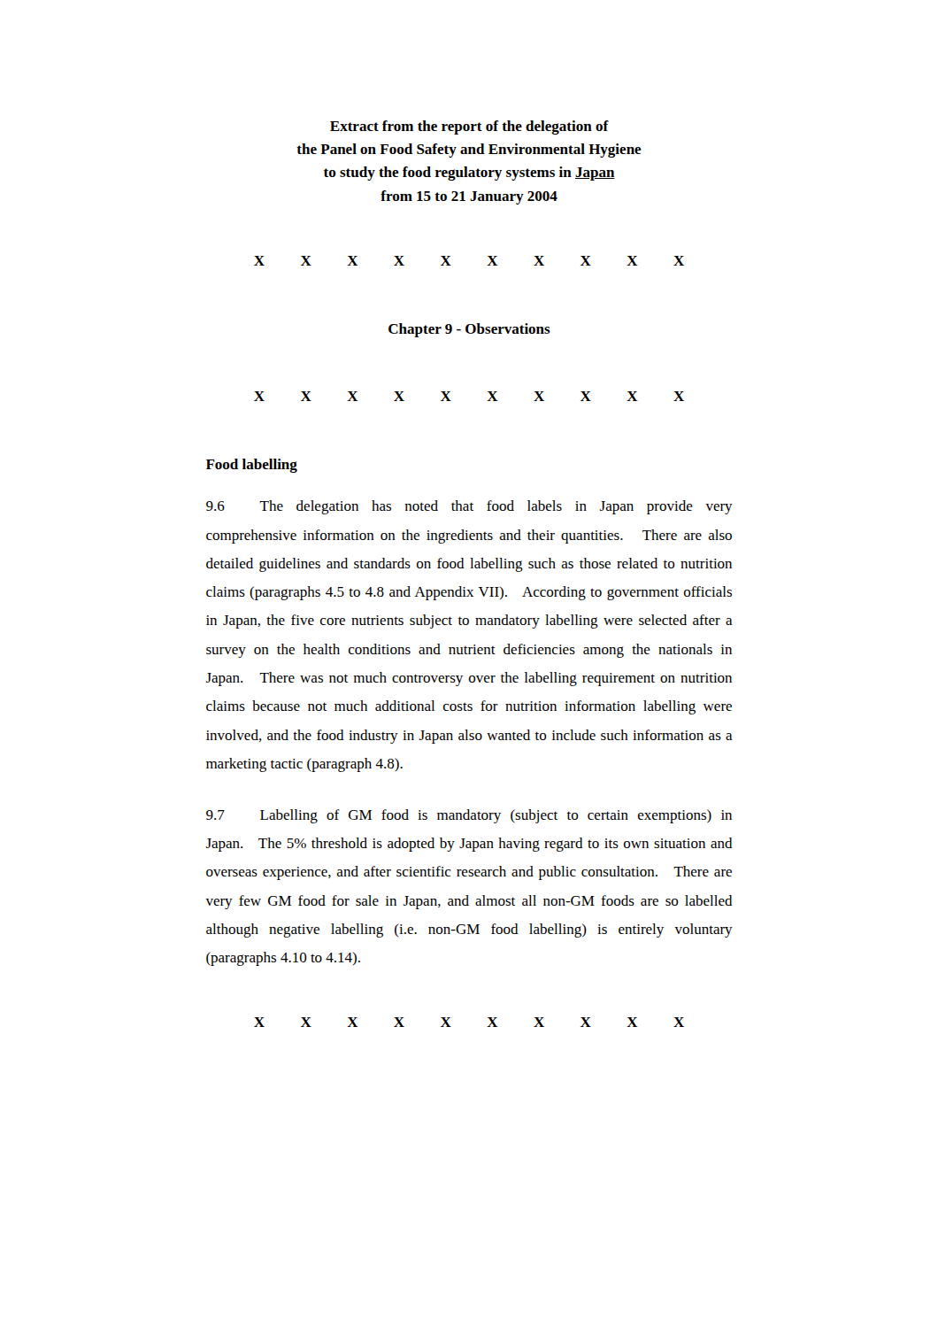Extract from the report of the delegation of
the Panel on Food Safety and Environmental Hygiene
to study the food regulatory systems in Japan
from 15 to 21 January 2004
XXXXXXXXXX
Chapter 9 - Observations
XXXXXXXXXX
Food labelling
9.6 The delegation has noted that food labels in Japan provide very comprehensive information on the ingredients and their quantities. There are also detailed guidelines and standards on food labelling such as those related to nutrition claims (paragraphs 4.5 to 4.8 and Appendix VII). According to government officials in Japan, the five core nutrients subject to mandatory labelling were selected after a survey on the health conditions and nutrient deficiencies among the nationals in Japan. There was not much controversy over the labelling requirement on nutrition claims because not much additional costs for nutrition information labelling were involved, and the food industry in Japan also wanted to include such information as a marketing tactic (paragraph 4.8).
9.7 Labelling of GM food is mandatory (subject to certain exemptions) in Japan. The 5% threshold is adopted by Japan having regard to its own situation and overseas experience, and after scientific research and public consultation. There are very few GM food for sale in Japan, and almost all non-GM foods are so labelled although negative labelling (i.e. non-GM food labelling) is entirely voluntary (paragraphs 4.10 to 4.14).
XXXXXXXXXX